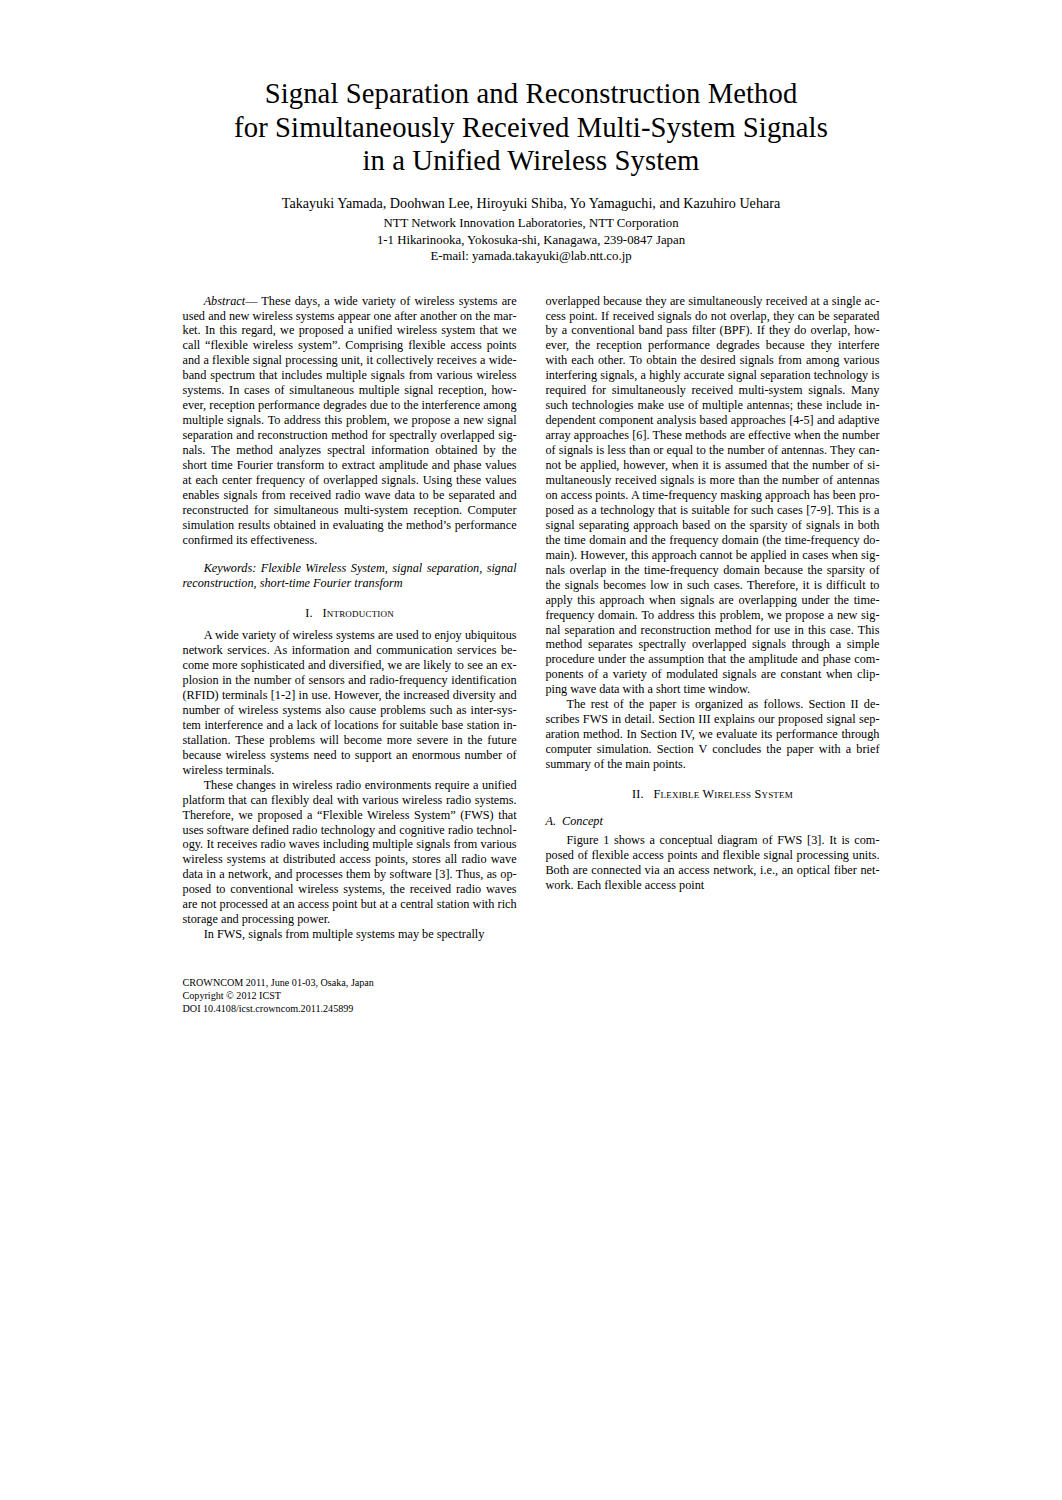Signal Separation and Reconstruction Method
for Simultaneously Received Multi-System Signals
in a Unified Wireless System
Takayuki Yamada, Doohwan Lee, Hiroyuki Shiba, Yo Yamaguchi, and Kazuhiro Uehara
NTT Network Innovation Laboratories, NTT Corporation
1-1 Hikarinooka, Yokosuka-shi, Kanagawa, 239-0847 Japan
E-mail: yamada.takayuki@lab.ntt.co.jp
Abstract— These days, a wide variety of wireless systems are used and new wireless systems appear one after another on the market. In this regard, we proposed a unified wireless system that we call “flexible wireless system”. Comprising flexible access points and a flexible signal processing unit, it collectively receives a wideband spectrum that includes multiple signals from various wireless systems. In cases of simultaneous multiple signal reception, however, reception performance degrades due to the interference among multiple signals. To address this problem, we propose a new signal separation and reconstruction method for spectrally overlapped signals. The method analyzes spectral information obtained by the short time Fourier transform to extract amplitude and phase values at each center frequency of overlapped signals. Using these values enables signals from received radio wave data to be separated and reconstructed for simultaneous multi-system reception. Computer simulation results obtained in evaluating the method’s performance confirmed its effectiveness.
Keywords: Flexible Wireless System, signal separation, signal reconstruction, short-time Fourier transform
I. Introduction
A wide variety of wireless systems are used to enjoy ubiquitous network services. As information and communication services become more sophisticated and diversified, we are likely to see an explosion in the number of sensors and radio-frequency identification (RFID) terminals [1-2] in use. However, the increased diversity and number of wireless systems also cause problems such as inter-system interference and a lack of locations for suitable base station installation. These problems will become more severe in the future because wireless systems need to support an enormous number of wireless terminals.
These changes in wireless radio environments require a unified platform that can flexibly deal with various wireless radio systems. Therefore, we proposed a “Flexible Wireless System” (FWS) that uses software defined radio technology and cognitive radio technology. It receives radio waves including multiple signals from various wireless systems at distributed access points, stores all radio wave data in a network, and processes them by software [3]. Thus, as opposed to conventional wireless systems, the received radio waves are not processed at an access point but at a central station with rich storage and processing power.
In FWS, signals from multiple systems may be spectrally
overlapped because they are simultaneously received at a single access point. If received signals do not overlap, they can be separated by a conventional band pass filter (BPF). If they do overlap, however, the reception performance degrades because they interfere with each other. To obtain the desired signals from among various interfering signals, a highly accurate signal separation technology is required for simultaneously received multi-system signals. Many such technologies make use of multiple antennas; these include independent component analysis based approaches [4-5] and adaptive array approaches [6]. These methods are effective when the number of signals is less than or equal to the number of antennas. They cannot be applied, however, when it is assumed that the number of simultaneously received signals is more than the number of antennas on access points. A time-frequency masking approach has been proposed as a technology that is suitable for such cases [7-9]. This is a signal separating approach based on the sparsity of signals in both the time domain and the frequency domain (the time-frequency domain). However, this approach cannot be applied in cases when signals overlap in the time-frequency domain because the sparsity of the signals becomes low in such cases. Therefore, it is difficult to apply this approach when signals are overlapping under the time-frequency domain. To address this problem, we propose a new signal separation and reconstruction method for use in this case. This method separates spectrally overlapped signals through a simple procedure under the assumption that the amplitude and phase components of a variety of modulated signals are constant when clipping wave data with a short time window.
The rest of the paper is organized as follows. Section II describes FWS in detail. Section III explains our proposed signal separation method. In Section IV, we evaluate its performance through computer simulation. Section V concludes the paper with a brief summary of the main points.
II. Flexible Wireless System
A. Concept
Figure 1 shows a conceptual diagram of FWS [3]. It is composed of flexible access points and flexible signal processing units. Both are connected via an access network, i.e., an optical fiber network. Each flexible access point
CROWNCOM 2011, June 01-03, Osaka, Japan
Copyright © 2012 ICST
DOI 10.4108/icst.crowncom.2011.245899